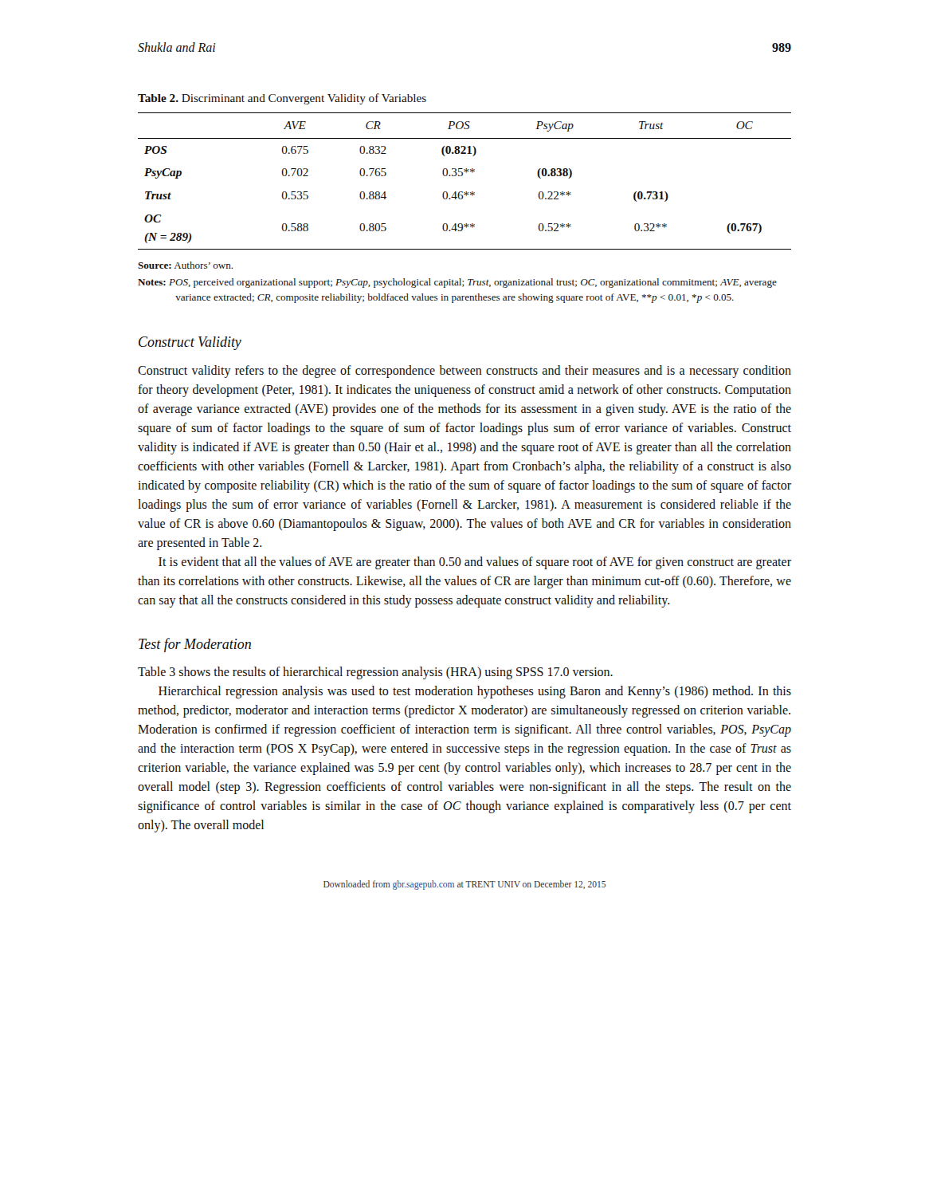Shukla and Rai 989
Table 2. Discriminant and Convergent Validity of Variables
| | AVE | CR | POS | PsyCap | Trust | OC |
| --- | --- | --- | --- | --- | --- | --- |
| POS | 0.675 | 0.832 | (0.821) | | | |
| PsyCap | 0.702 | 0.765 | 0.35** | (0.838) | | |
| Trust | 0.535 | 0.884 | 0.46** | 0.22** | (0.731) | |
| OC ( N = 289) | 0.588 | 0.805 | 0.49** | 0.52** | 0.32** | (0.767) |
Source: Authors’ own.
Notes: POS, perceived organizational support; PsyCap, psychological capital; Trust, organizational trust; OC, organizational commitment; AVE, average variance extracted; CR, composite reliability; boldfaced values in parentheses are showing square root of AVE, **p < 0.01, *p < 0.05.
Construct Validity
Construct validity refers to the degree of correspondence between constructs and their measures and is a necessary condition for theory development (Peter, 1981). It indicates the uniqueness of construct amid a network of other constructs. Computation of average variance extracted (AVE) provides one of the methods for its assessment in a given study. AVE is the ratio of the square of sum of factor loadings to the square of sum of factor loadings plus sum of error variance of variables. Construct validity is indicated if AVE is greater than 0.50 (Hair et al., 1998) and the square root of AVE is greater than all the correlation coefficients with other variables (Fornell & Larcker, 1981). Apart from Cronbach’s alpha, the reliability of a construct is also indicated by composite reliability (CR) which is the ratio of the sum of square of factor loadings to the sum of square of factor loadings plus the sum of error variance of variables (Fornell & Larcker, 1981). A measurement is considered reliable if the value of CR is above 0.60 (Diamantopoulos & Siguaw, 2000). The values of both AVE and CR for variables in consideration are presented in Table 2.
It is evident that all the values of AVE are greater than 0.50 and values of square root of AVE for given construct are greater than its correlations with other constructs. Likewise, all the values of CR are larger than minimum cut-off (0.60). Therefore, we can say that all the constructs considered in this study possess adequate construct validity and reliability.
Test for Moderation
Table 3 shows the results of hierarchical regression analysis (HRA) using SPSS 17.0 version.
Hierarchical regression analysis was used to test moderation hypotheses using Baron and Kenny’s (1986) method. In this method, predictor, moderator and interaction terms (predictor X moderator) are simultaneously regressed on criterion variable. Moderation is confirmed if regression coefficient of interaction term is significant. All three control variables, POS, PsyCap and the interaction term (POS X PsyCap), were entered in successive steps in the regression equation. In the case of Trust as criterion variable, the variance explained was 5.9 per cent (by control variables only), which increases to 28.7 per cent in the overall model (step 3). Regression coefficients of control variables were non-significant in all the steps. The result on the significance of control variables is similar in the case of OC though variance explained is comparatively less (0.7 per cent only). The overall model
Downloaded from gbr.sagepub.com at TRENT UNIV on December 12, 2015